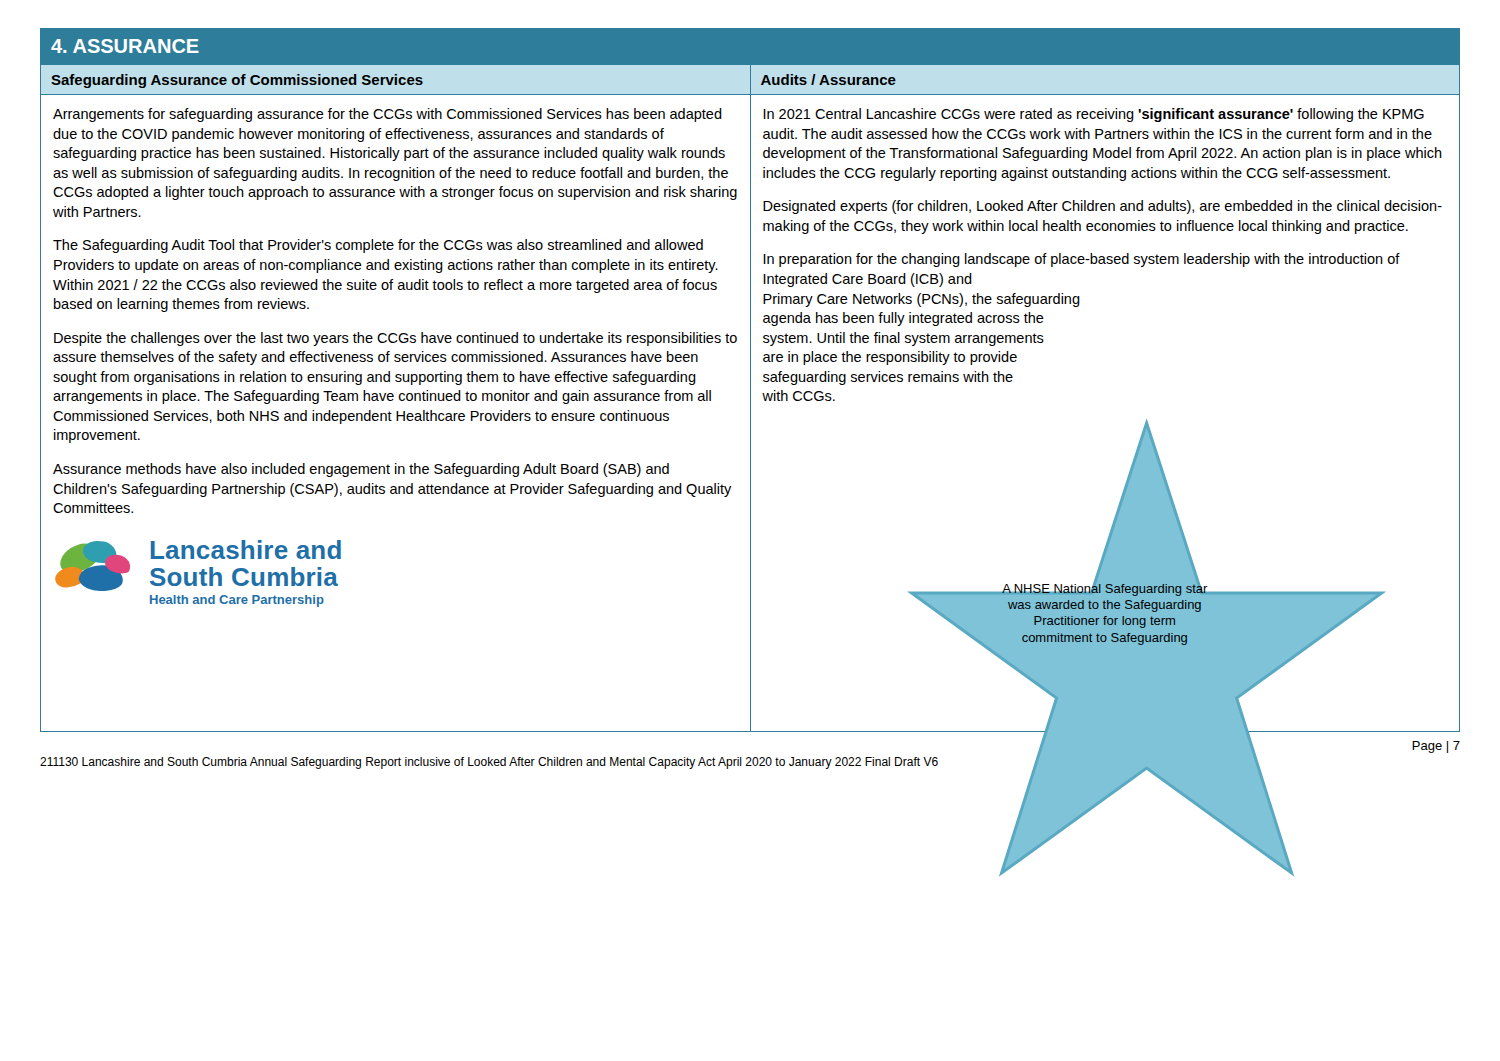| 4. ASSURANCE |
| --- |
| Safeguarding Assurance of Commissioned Services | Audits / Assurance |
| Arrangements for safeguarding assurance for the CCGs with Commissioned Services has been adapted due to the COVID pandemic however monitoring of effectiveness, assurances and standards of safeguarding practice has been sustained. Historically part of the assurance included quality walk rounds as well as submission of safeguarding audits. In recognition of the need to reduce footfall and burden, the CCGs adopted a lighter touch approach to assurance with a stronger focus on supervision and risk sharing with Partners. The Safeguarding Audit Tool that Provider's complete for the CCGs was also streamlined and allowed Providers to update on areas of non-compliance and existing actions rather than complete in its entirety. Within 2021 / 22 the CCGs also reviewed the suite of audit tools to reflect a more targeted area of focus based on learning themes from reviews. Despite the challenges over the last two years the CCGs have continued to undertake its responsibilities to assure themselves of the safety and effectiveness of services commissioned. Assurances have been sought from organisations in relation to ensuring and supporting them to have effective safeguarding arrangements in place. The Safeguarding Team have continued to monitor and gain assurance from all Commissioned Services, both NHS and independent Healthcare Providers to ensure continuous improvement. Assurance methods have also included engagement in the Safeguarding Adult Board (SAB) and Children's Safeguarding Partnership (CSAP), audits and attendance at Provider Safeguarding and Quality Committees. Lancashire and South Cumbria Health and Care Partnership | In 2021 Central Lancashire CCGs were rated as receiving 'significant assurance' following the KPMG audit. The audit assessed how the CCGs work with Partners within the ICS in the current form and in the development of the Transformational Safeguarding Model from April 2022. An action plan is in place which includes the CCG regularly reporting against outstanding actions within the CCG self-assessment. Designated experts (for children, Looked After Children and adults), are embedded in the clinical decision-making of the CCGs, they work within local health economies to influence local thinking and practice. In preparation for the changing landscape of place-based system leadership with the introduction of Integrated Care Board (ICB) and Primary Care Networks (PCNs), the safeguarding agenda has been fully integrated across the system. Until the final system arrangements are in place the responsibility to provide safeguarding services remains with the with CCGs. A NHSE National Safeguarding star was awarded to the Safeguarding Practitioner for long term commitment to Safeguarding |
Page | 7
211130 Lancashire and South Cumbria Annual Safeguarding Report inclusive of Looked After Children and Mental Capacity Act April 2020 to January 2022 Final Draft V6